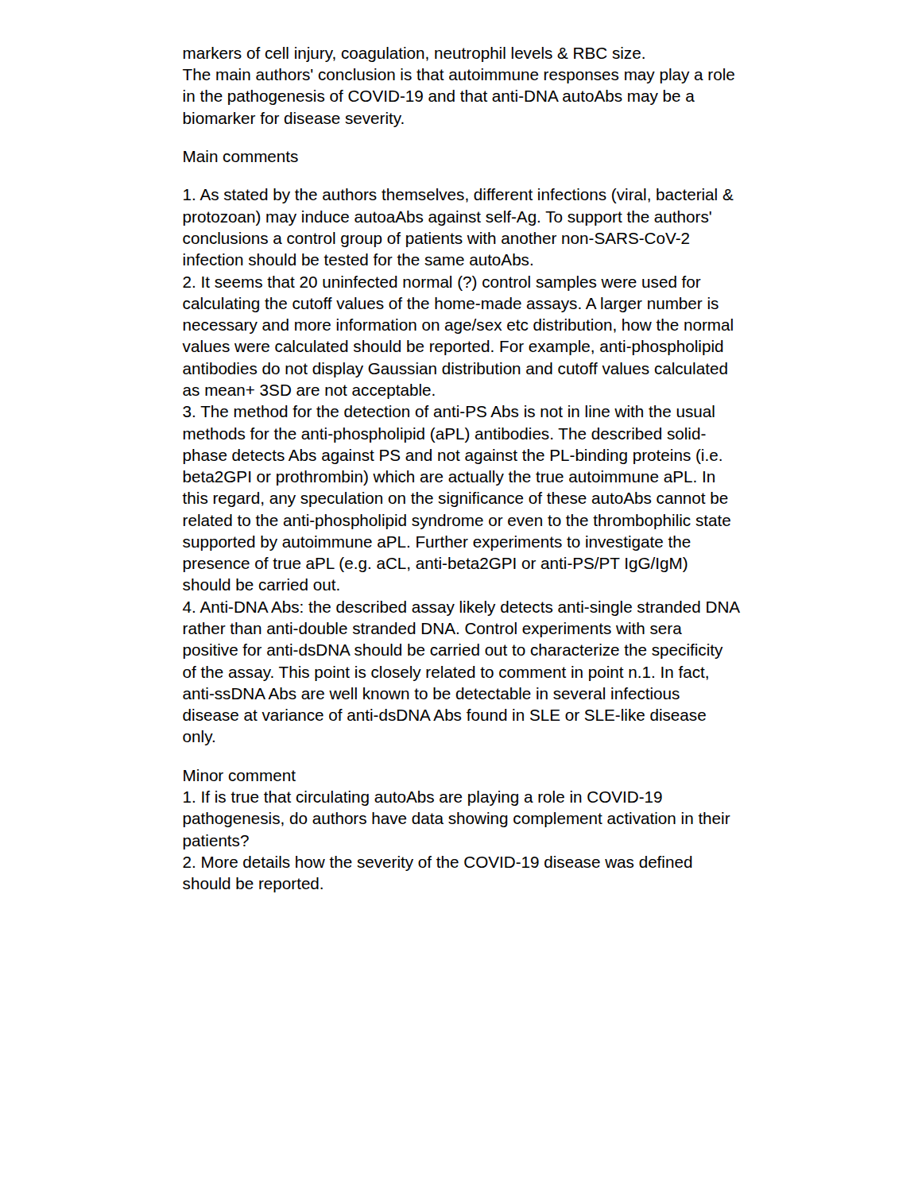markers of cell injury, coagulation, neutrophil levels & RBC size.
The main authors' conclusion is that autoimmune responses may play a role in the pathogenesis of COVID-19 and that anti-DNA autoAbs may be a biomarker for disease severity.
Main comments
1. As stated by the authors themselves, different infections (viral, bacterial & protozoan) may induce autoaAbs against self-Ag. To support the authors' conclusions a control group of patients with another non-SARS-CoV-2 infection should be tested for the same autoAbs.
2. It seems that 20 uninfected normal (?) control samples were used for calculating the cutoff values of the home-made assays. A larger number is necessary and more information on age/sex etc distribution, how the normal values were calculated should be reported. For example, anti-phospholipid antibodies do not display Gaussian distribution and cutoff values calculated as mean+ 3SD are not acceptable.
3. The method for the detection of anti-PS Abs is not in line with the usual methods for the anti-phospholipid (aPL) antibodies. The described solid-phase detects Abs against PS and not against the PL-binding proteins (i.e. beta2GPI or prothrombin) which are actually the true autoimmune aPL. In this regard, any speculation on the significance of these autoAbs cannot be related to the anti-phospholipid syndrome or even to the thrombophilic state supported by autoimmune aPL. Further experiments to investigate the presence of true aPL (e.g. aCL, anti-beta2GPI or anti-PS/PT IgG/IgM) should be carried out.
4. Anti-DNA Abs: the described assay likely detects anti-single stranded DNA rather than anti-double stranded DNA. Control experiments with sera positive for anti-dsDNA should be carried out to characterize the specificity of the assay. This point is closely related to comment in point n.1. In fact, anti-ssDNA Abs are well known to be detectable in several infectious disease at variance of anti-dsDNA Abs found in SLE or SLE-like disease only.
Minor comment
1. If is true that circulating autoAbs are playing a role in COVID-19 pathogenesis, do authors have data showing complement activation in their patients?
2. More details how the severity of the COVID-19 disease was defined should be reported.